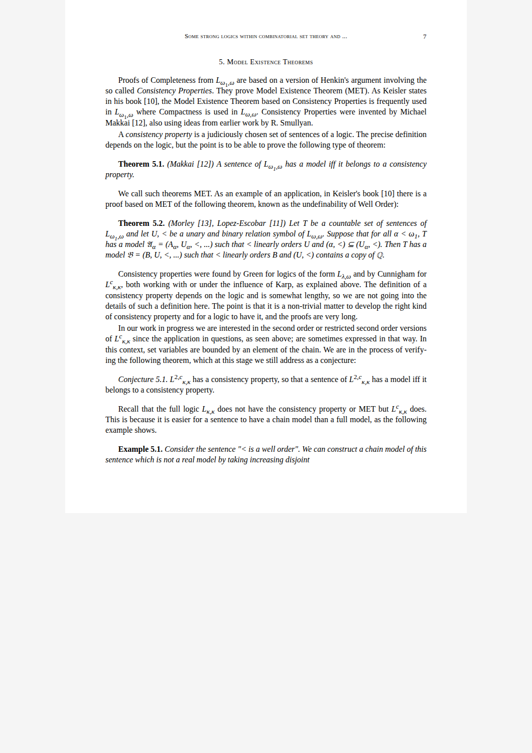Some strong logics within combinatorial set theory and ... 7
5. Model Existence Theorems
Proofs of Completeness from Lω1,ω are based on a version of Henkin's argument involving the so called Consistency Properties. They prove Model Existence Theorem (MET). As Keisler states in his book [10], the Model Existence Theorem based on Consistency Properties is frequently used in Lω1,ω where Compactness is used in Lω,ω. Consistency Properties were invented by Michael Makkai [12], also using ideas from earlier work by R. Smullyan.
A consistency property is a judiciously chosen set of sentences of a logic. The precise definition depends on the logic, but the point is to be able to prove the following type of theorem:
Theorem 5.1. (Makkai [12]) A sentence of Lω1,ω has a model iff it belongs to a consistency property.
We call such theorems MET. As an example of an application, in Keisler's book [10] there is a proof based on MET of the following theorem, known as the undefinability of Well Order):
Theorem 5.2. (Morley [13], Lopez-Escobar [11]) Let T be a countable set of sentences of Lω1,ω and let U, < be a unary and binary relation symbol of Lω,ω. Suppose that for all α < ω1, T has a model 𝔄α = (Aα, Uα, <, ...) such that < linearly orders U and (α, <) ⊆ (Uα, <). Then T has a model 𝔅 = (B, U, <, ...) such that < linearly orders B and (U, <) contains a copy of ℚ.
Consistency properties were found by Green for logics of the form Lλ,ω and by Cunnigham for Lcκ,κ, both working with or under the influence of Karp, as explained above. The definition of a consistency property depends on the logic and is somewhat lengthy, so we are not going into the details of such a definition here. The point is that it is a non-trivial matter to develop the right kind of consistency property and for a logic to have it, and the proofs are very long.
In our work in progress we are interested in the second order or restricted second order versions of Lcκ,κ since the application in questions, as seen above; are sometimes expressed in that way. In this context, set variables are bounded by an element of the chain. We are in the process of verifying the following theorem, which at this stage we still address as a conjecture:
Conjecture 5.1. L2,cκ,κ has a consistency property, so that a sentence of L2,cκ,κ has a model iff it belongs to a consistency property.
Recall that the full logic Lκ,κ does not have the consistency property or MET but Lcκ,κ does. This is because it is easier for a sentence to have a chain model than a full model, as the following example shows.
Example 5.1. Consider the sentence "< is a well order". We can construct a chain model of this sentence which is not a real model by taking increasing disjoint